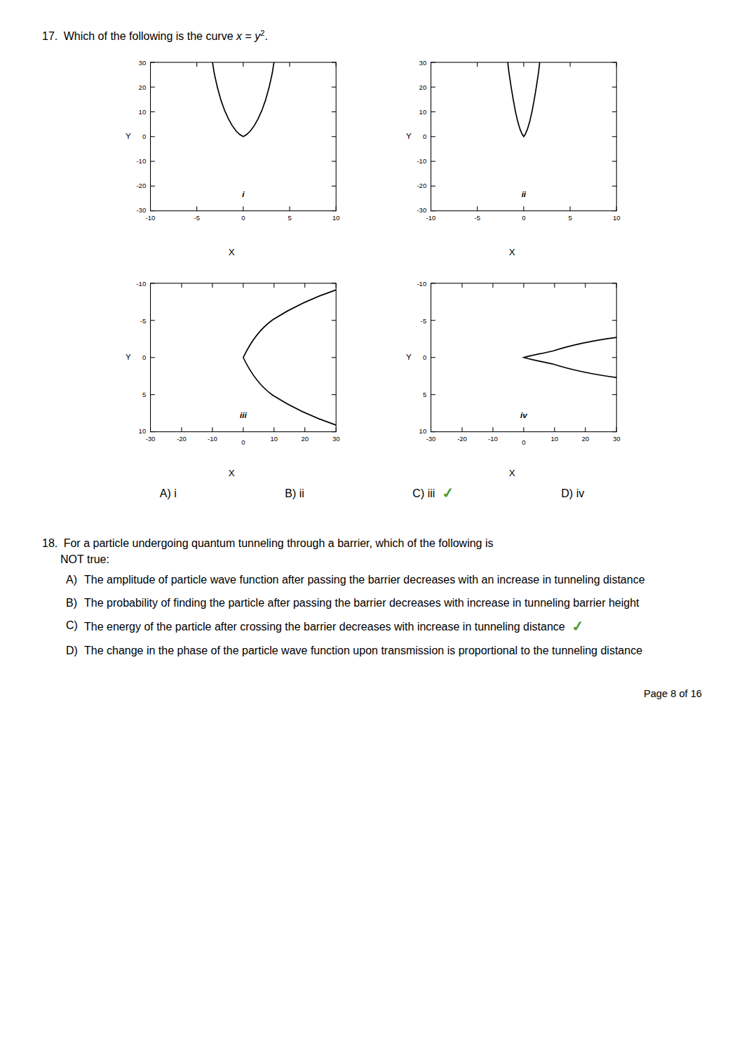17. Which of the following is the curve x = y2.
30 20 10 0 -10 -20 -30 -10 -5 0 5 10 Y i
X
30 20 10 0 -10 -20 -30 -10 -5 0 5 10 Y ii
X
-10 -5 0 5 10 -30 -20 -10 0 10 20 30 Y iii
X
-10 -5 0 5 10 -30 -20 -10 0 10 20 30 Y iv
X
A) i B) ii C) iii ✓ D) iv
18. For a particle undergoing quantum tunneling through a barrier, which of the following is NOT true:
A) The amplitude of particle wave function after passing the barrier decreases with an increase in tunneling distance
B) The probability of finding the particle after passing the barrier decreases with increase in tunneling barrier height
C) The energy of the particle after crossing the barrier decreases with increase in tunneling distance ✓
D) The change in the phase of the particle wave function upon transmission is proportional to the tunneling distance
Page 8 of 16